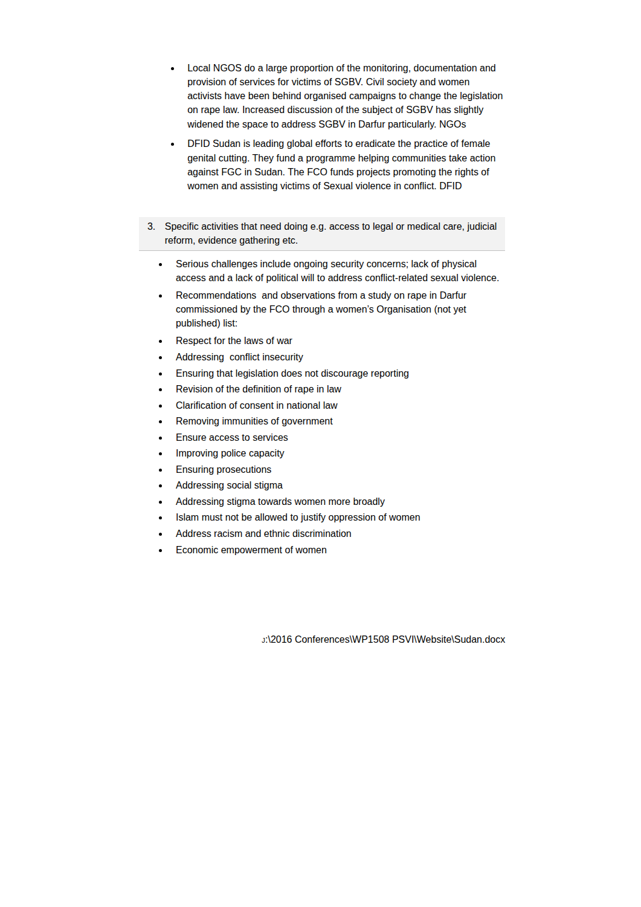Local NGOS do a large proportion of the monitoring, documentation and provision of services for victims of SGBV. Civil society and women activists have been behind organised campaigns to change the legislation on rape law. Increased discussion of the subject of SGBV has slightly widened the space to address SGBV in Darfur particularly. NGOs
DFID Sudan is leading global efforts to eradicate the practice of female genital cutting. They fund a programme helping communities take action against FGC in Sudan. The FCO funds projects promoting the rights of women and assisting victims of Sexual violence in conflict. DFID
| 3. | Specific activities that need doing e.g. access to legal or medical care, judicial reform, evidence gathering etc. |
Serious challenges include ongoing security concerns; lack of physical access and a lack of political will to address conflict-related sexual violence.
Recommendations and observations from a study on rape in Darfur commissioned by the FCO through a women’s Organisation (not yet published) list:
Respect for the laws of war
Addressing conflict insecurity
Ensuring that legislation does not discourage reporting
Revision of the definition of rape in law
Clarification of consent in national law
Removing immunities of government
Ensure access to services
Improving police capacity
Ensuring prosecutions
Addressing social stigma
Addressing stigma towards women more broadly
Islam must not be allowed to justify oppression of women
Address racism and ethnic discrimination
Economic empowerment of women
J:\2016 Conferences\WP1508 PSVI\Website\Sudan.docx